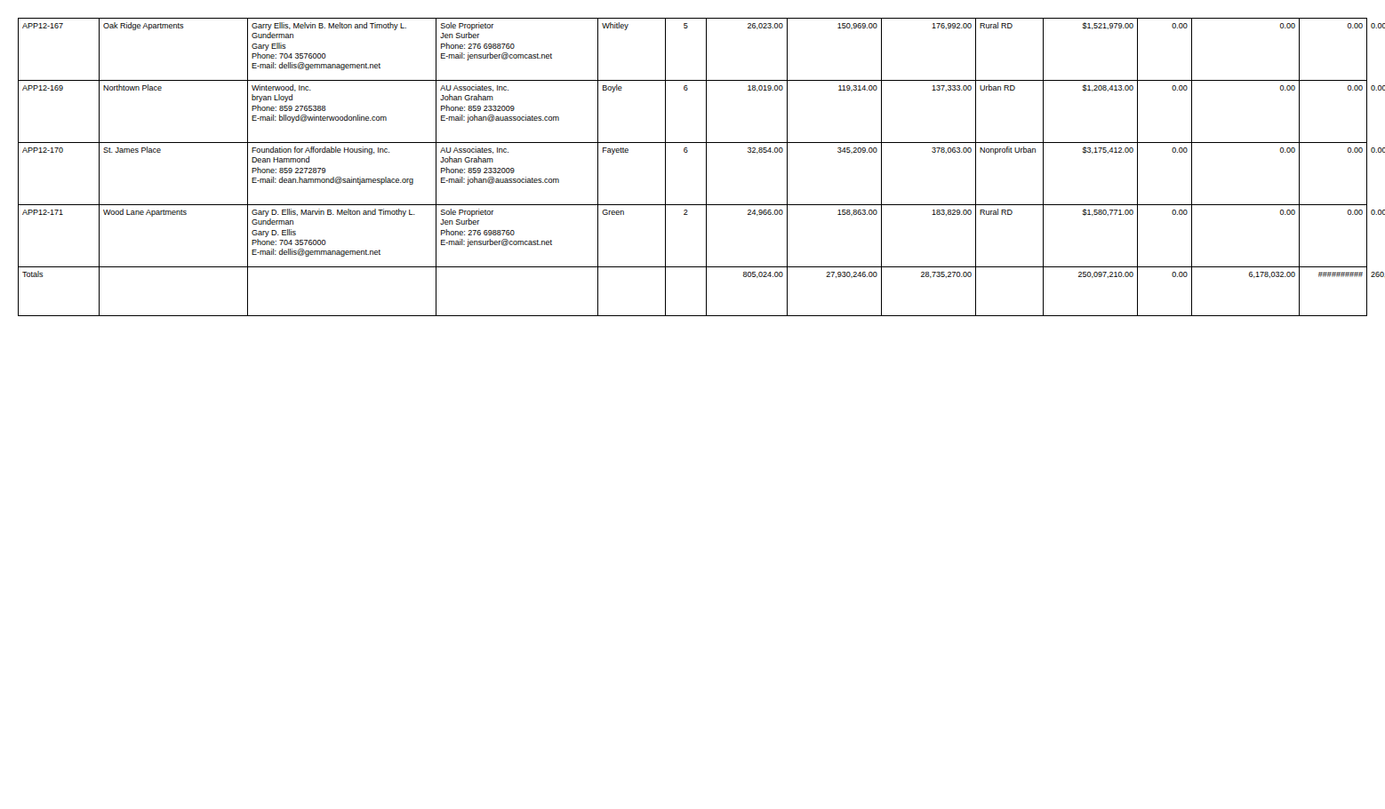| APP12-167 | Oak Ridge Apartments | Garry Ellis, Melvin B. Melton and Timothy L. Gunderman Gary Ellis Phone: 704 3576000 E-mail: dellis@gemmanagement.net | Sole Proprietor Jen Surber Phone: 276 6988760 E-mail: jensurber@comcast.net | Whitley | 5 | 26,023.00 | 150,969.00 | 176,992.00 | Rural RD | $1,521,979.00 | 0.00 | 0.00 | 0.00 | 0.00 |
| APP12-169 | Northtown Place | Winterwood, Inc. bryan Lloyd Phone: 859 2765388 E-mail: blloyd@winterwoodonline.com | AU Associates, Inc. Johan Graham Phone: 859 2332009 E-mail: johan@auassociates.com | Boyle | 6 | 18,019.00 | 119,314.00 | 137,333.00 | Urban RD | $1,208,413.00 | 0.00 | 0.00 | 0.00 | 0.00 |
| APP12-170 | St. James Place | Foundation for Affordable Housing, Inc. Dean Hammond Phone: 859 2272879 E-mail: dean.hammond@saintjamesplace.org | AU Associates, Inc. Johan Graham Phone: 859 2332009 E-mail: johan@auassociates.com | Fayette | 6 | 32,854.00 | 345,209.00 | 378,063.00 | Nonprofit Urban | $3,175,412.00 | 0.00 | 0.00 | 0.00 | 0.00 |
| APP12-171 | Wood Lane Apartments | Gary D. Ellis, Marvin B. Melton and Timothy L. Gunderman Gary D. Ellis Phone: 704 3576000 E-mail: dellis@gemmanagement.net | Sole Proprietor Jen Surber Phone: 276 6988760 E-mail: jensurber@comcast.net | Green | 2 | 24,966.00 | 158,863.00 | 183,829.00 | Rural RD | $1,580,771.00 | 0.00 | 0.00 | 0.00 | 0.00 |
| Totals | | | | | | 805,024.00 | 27,930,246.00 | 28,735,270.00 | | 250,097,210.00 | 0.00 | 6,178,032.00 | ########## | 260,000.00 |